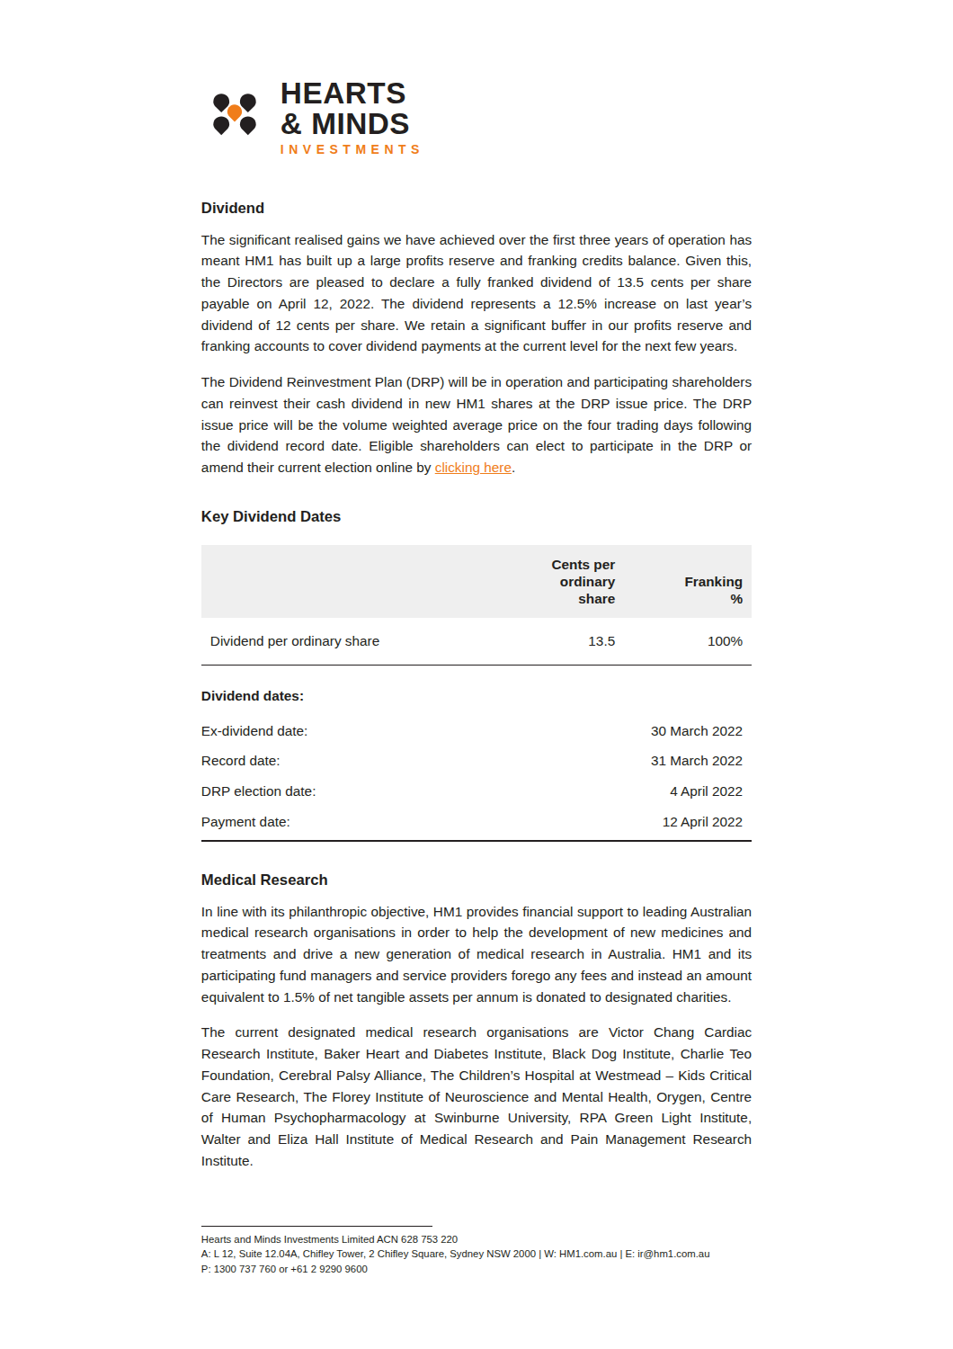HEARTS & MINDS INVESTMENTS
Dividend
The significant realised gains we have achieved over the first three years of operation has meant HM1 has built up a large profits reserve and franking credits balance. Given this, the Directors are pleased to declare a fully franked dividend of 13.5 cents per share payable on April 12, 2022. The dividend represents a 12.5% increase on last year’s dividend of 12 cents per share. We retain a significant buffer in our profits reserve and franking accounts to cover dividend payments at the current level for the next few years.
The Dividend Reinvestment Plan (DRP) will be in operation and participating shareholders can reinvest their cash dividend in new HM1 shares at the DRP issue price. The DRP issue price will be the volume weighted average price on the four trading days following the dividend record date. Eligible shareholders can elect to participate in the DRP or amend their current election online by clicking here.
Key Dividend Dates
| | Cents per ordinary share | Franking % |
| --- | --- | --- |
| Dividend per ordinary share | 13.5 | 100% |
Dividend dates:
| Ex-dividend date: | 30 March 2022 |
| Record date: | 31 March 2022 |
| DRP election date: | 4 April 2022 |
| Payment date: | 12 April 2022 |
Medical Research
In line with its philanthropic objective, HM1 provides financial support to leading Australian medical research organisations in order to help the development of new medicines and treatments and drive a new generation of medical research in Australia. HM1 and its participating fund managers and service providers forego any fees and instead an amount equivalent to 1.5% of net tangible assets per annum is donated to designated charities.
The current designated medical research organisations are Victor Chang Cardiac Research Institute, Baker Heart and Diabetes Institute, Black Dog Institute, Charlie Teo Foundation, Cerebral Palsy Alliance, The Children’s Hospital at Westmead – Kids Critical Care Research, The Florey Institute of Neuroscience and Mental Health, Orygen, Centre of Human Psychopharmacology at Swinburne University, RPA Green Light Institute, Walter and Eliza Hall Institute of Medical Research and Pain Management Research Institute.
Hearts and Minds Investments Limited ACN 628 753 220
A: L 12, Suite 12.04A, Chifley Tower, 2 Chifley Square, Sydney NSW 2000 | W: HM1.com.au | E: ir@hm1.com.au
P: 1300 737 760 or +61 2 9290 9600